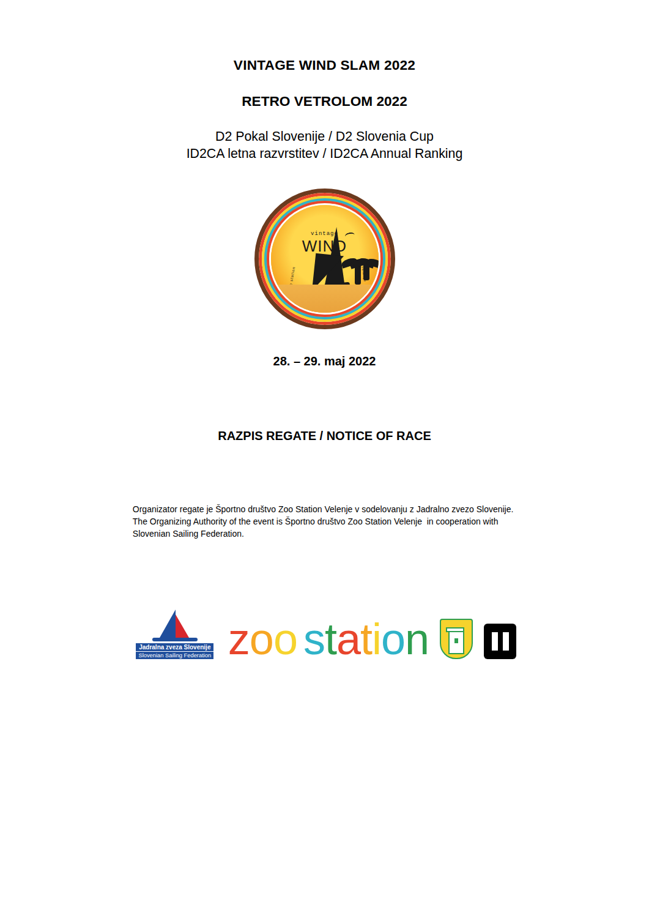VINTAGE WIND SLAM 2022
RETRO VETROLOM 2022
D2 Pokal Slovenije / D2 Slovenia Cup
ID2CA letna razvrstitev / ID2CA Annual Ranking
vintage
WIND
slam
zoo station
velenje
28. – 29. maj 2022
RAZPIS REGATE / NOTICE OF RACE
Organizator regate je Športno društvo Zoo Station Velenje v sodelovanju z Jadralno zvezo Slovenije.
The Organizing Authority of the event is Športno društvo Zoo Station Velenje in cooperation with Slovenian Sailing Federation.
Jadralna zveza Slovenije Slovenian Sailing Federation
zoo station